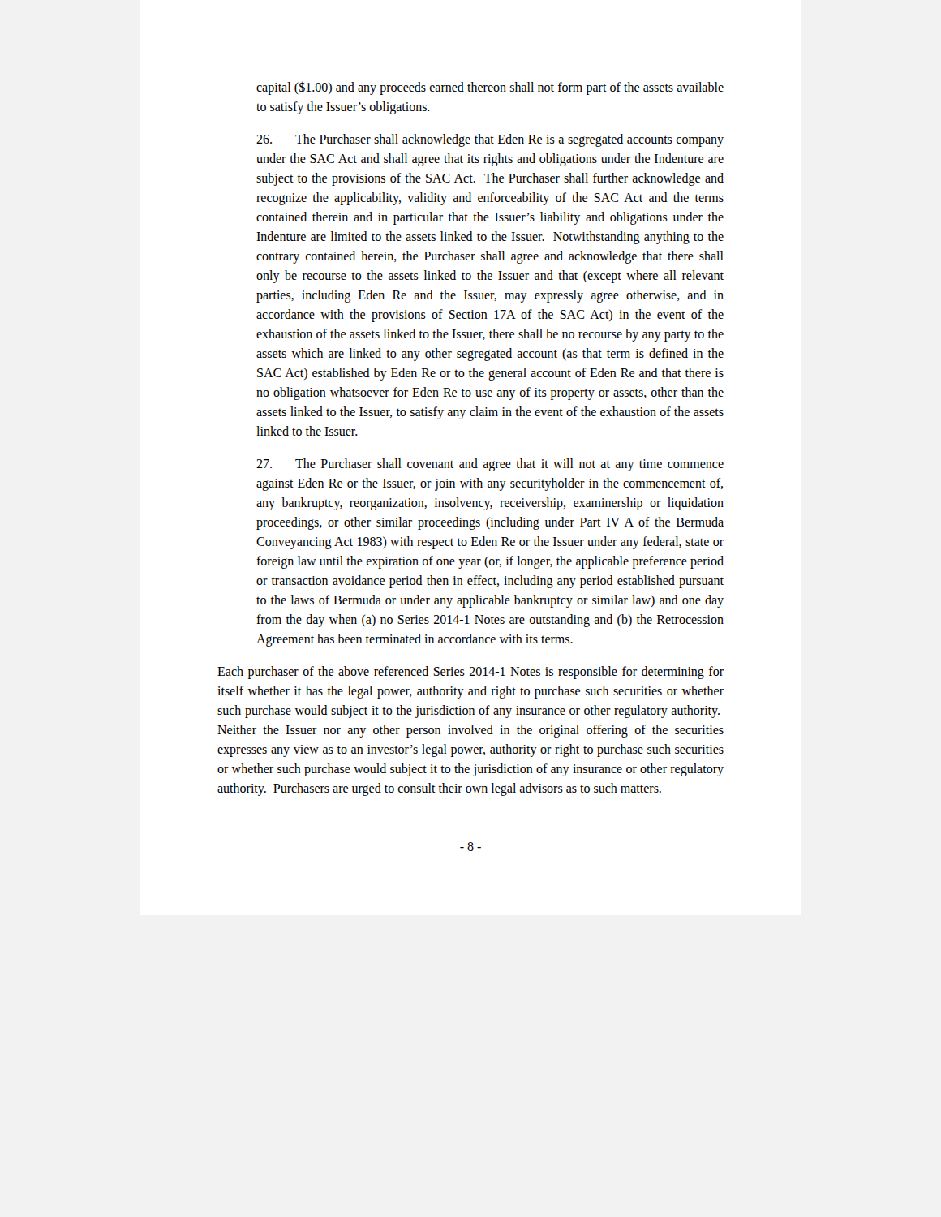capital ($1.00) and any proceeds earned thereon shall not form part of the assets available to satisfy the Issuer’s obligations.
26. The Purchaser shall acknowledge that Eden Re is a segregated accounts company under the SAC Act and shall agree that its rights and obligations under the Indenture are subject to the provisions of the SAC Act. The Purchaser shall further acknowledge and recognize the applicability, validity and enforceability of the SAC Act and the terms contained therein and in particular that the Issuer’s liability and obligations under the Indenture are limited to the assets linked to the Issuer. Notwithstanding anything to the contrary contained herein, the Purchaser shall agree and acknowledge that there shall only be recourse to the assets linked to the Issuer and that (except where all relevant parties, including Eden Re and the Issuer, may expressly agree otherwise, and in accordance with the provisions of Section 17A of the SAC Act) in the event of the exhaustion of the assets linked to the Issuer, there shall be no recourse by any party to the assets which are linked to any other segregated account (as that term is defined in the SAC Act) established by Eden Re or to the general account of Eden Re and that there is no obligation whatsoever for Eden Re to use any of its property or assets, other than the assets linked to the Issuer, to satisfy any claim in the event of the exhaustion of the assets linked to the Issuer.
27. The Purchaser shall covenant and agree that it will not at any time commence against Eden Re or the Issuer, or join with any securityholder in the commencement of, any bankruptcy, reorganization, insolvency, receivership, examinership or liquidation proceedings, or other similar proceedings (including under Part IV A of the Bermuda Conveyancing Act 1983) with respect to Eden Re or the Issuer under any federal, state or foreign law until the expiration of one year (or, if longer, the applicable preference period or transaction avoidance period then in effect, including any period established pursuant to the laws of Bermuda or under any applicable bankruptcy or similar law) and one day from the day when (a) no Series 2014-1 Notes are outstanding and (b) the Retrocession Agreement has been terminated in accordance with its terms.
Each purchaser of the above referenced Series 2014-1 Notes is responsible for determining for itself whether it has the legal power, authority and right to purchase such securities or whether such purchase would subject it to the jurisdiction of any insurance or other regulatory authority. Neither the Issuer nor any other person involved in the original offering of the securities expresses any view as to an investor’s legal power, authority or right to purchase such securities or whether such purchase would subject it to the jurisdiction of any insurance or other regulatory authority. Purchasers are urged to consult their own legal advisors as to such matters.
- 8 -